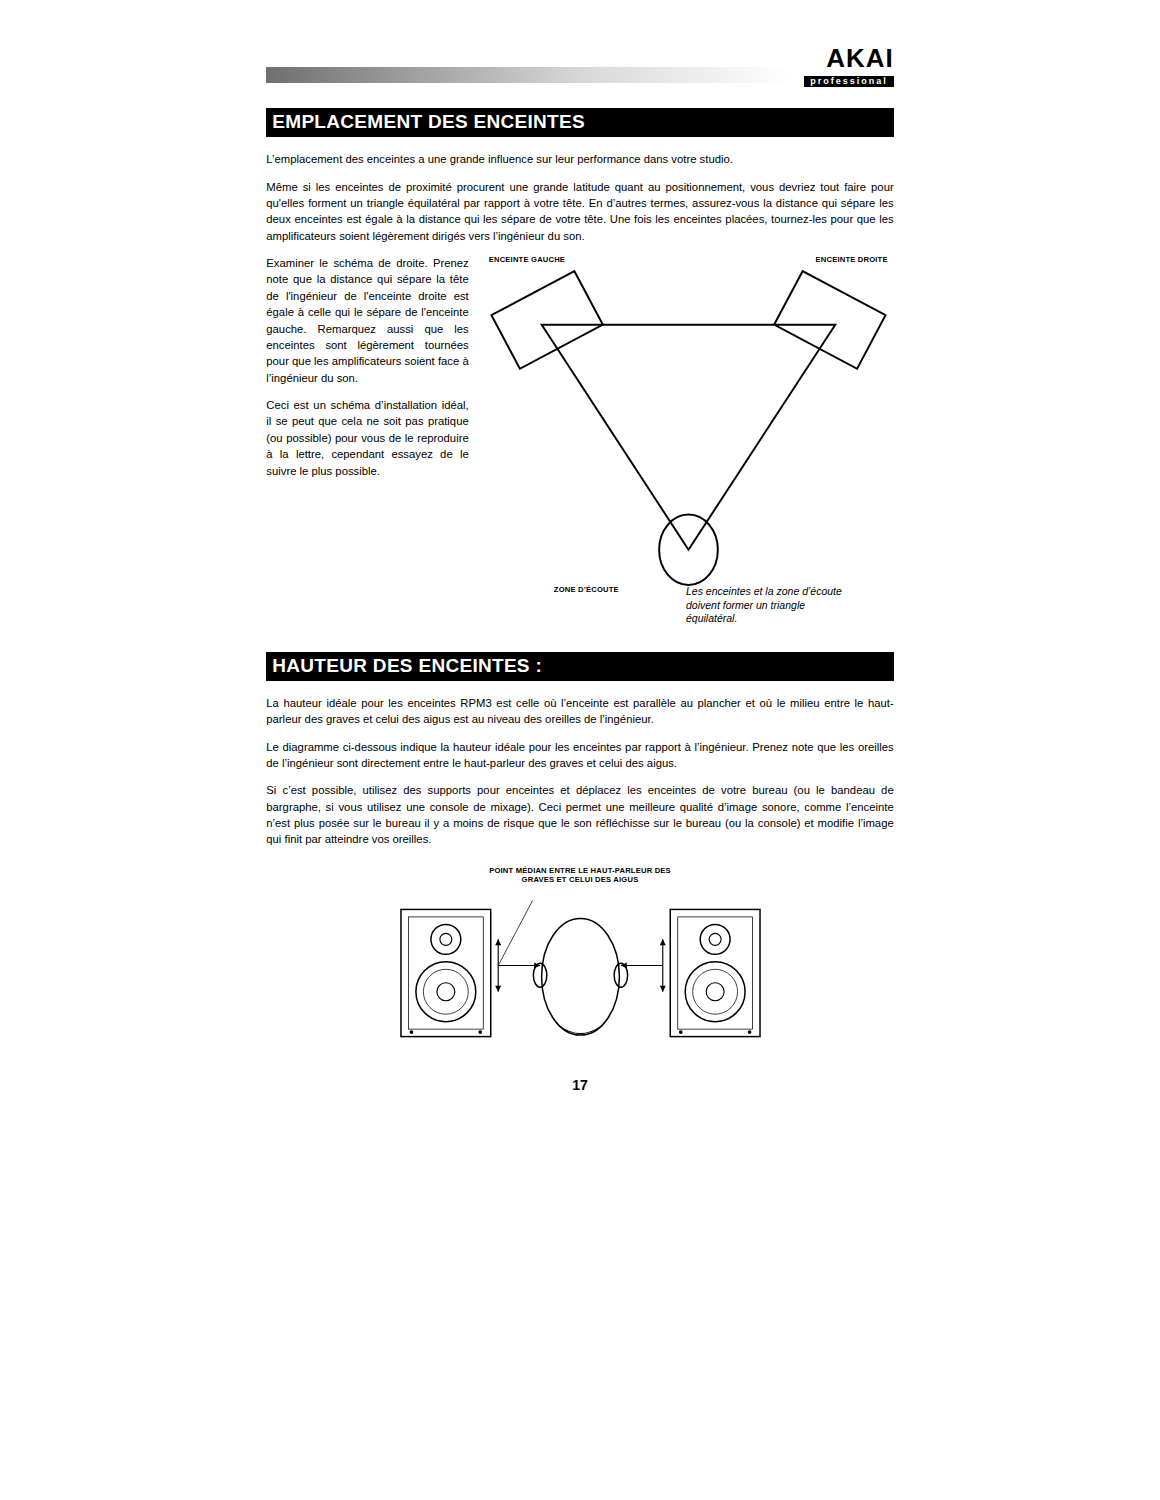AKAI
professional
EMPLACEMENT DES ENCEINTES
L’emplacement des enceintes a une grande influence sur leur performance dans votre studio.
Même si les enceintes de proximité procurent une grande latitude quant au positionnement, vous devriez tout faire pour qu'elles forment un triangle équilatéral par rapport à votre tête. En d’autres termes, assurez-vous la distance qui sépare les deux enceintes est égale à la distance qui les sépare de votre tête. Une fois les enceintes placées, tournez-les pour que les amplificateurs soient légèrement dirigés vers l’ingénieur du son.
Examiner le schéma de droite. Prenez note que la distance qui sépare la tête de l'ingénieur de l'enceinte droite est égale à celle qui le sépare de l'enceinte gauche. Remarquez aussi que les enceintes sont légèrement tournées pour que les amplificateurs soient face à l’ingénieur du son.
Ceci est un schéma d’installation idéal, il se peut que cela ne soit pas pratique (ou possible) pour vous de le reproduire à la lettre, cependant essayez de le suivre le plus possible.
ENCEINTE GAUCHE ENCEINTE DROITE
ZONE D’ÉCOUTE
Les enceintes et la zone d’écoute doivent former un triangle équilatéral.
HAUTEUR DES ENCEINTES :
La hauteur idéale pour les enceintes RPM3 est celle où l’enceinte est parallèle au plancher et où le milieu entre le haut-parleur des graves et celui des aigus est au niveau des oreilles de l’ingénieur.
Le diagramme ci-dessous indique la hauteur idéale pour les enceintes par rapport à l’ingénieur. Prenez note que les oreilles de l’ingénieur sont directement entre le haut-parleur des graves et celui des aigus.
Si c’est possible, utilisez des supports pour enceintes et déplacez les enceintes de votre bureau (ou le bandeau de bargraphe, si vous utilisez une console de mixage). Ceci permet une meilleure qualité d’image sonore, comme l’enceinte n’est plus posée sur le bureau il y a moins de risque que le son réfléchisse sur le bureau (ou la console) et modifie l’image qui finit par atteindre vos oreilles.
POINT MÉDIAN ENTRE LE HAUT-PARLEUR DES
GRAVES ET CELUI DES AIGUS
17